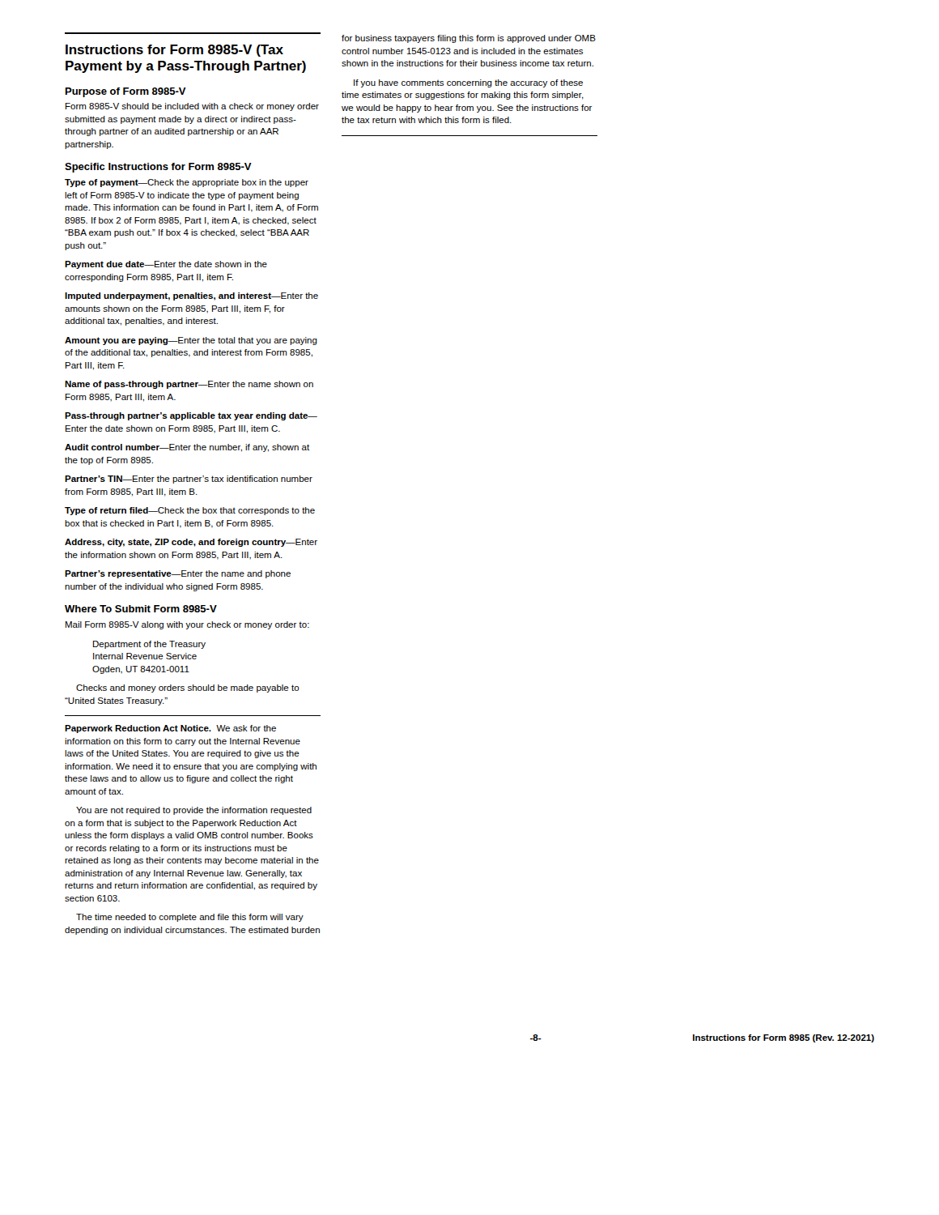Instructions for Form 8985-V (Tax Payment by a Pass-Through Partner)
Purpose of Form 8985-V
Form 8985-V should be included with a check or money order submitted as payment made by a direct or indirect pass-through partner of an audited partnership or an AAR partnership.
Specific Instructions for Form 8985-V
Type of payment—Check the appropriate box in the upper left of Form 8985-V to indicate the type of payment being made. This information can be found in Part I, item A, of Form 8985. If box 2 of Form 8985, Part I, item A, is checked, select “BBA exam push out.” If box 4 is checked, select “BBA AAR push out.”
Payment due date—Enter the date shown in the corresponding Form 8985, Part II, item F.
Imputed underpayment, penalties, and interest—Enter the amounts shown on the Form 8985, Part III, item F, for additional tax, penalties, and interest.
Amount you are paying—Enter the total that you are paying of the additional tax, penalties, and interest from Form 8985, Part III, item F.
Name of pass-through partner—Enter the name shown on Form 8985, Part III, item A.
Pass-through partner’s applicable tax year ending date—Enter the date shown on Form 8985, Part III, item C.
Audit control number—Enter the number, if any, shown at the top of Form 8985.
Partner’s TIN—Enter the partner’s tax identification number from Form 8985, Part III, item B.
Type of return filed—Check the box that corresponds to the box that is checked in Part I, item B, of Form 8985.
Address, city, state, ZIP code, and foreign country—Enter the information shown on Form 8985, Part III, item A.
Partner’s representative—Enter the name and phone number of the individual who signed Form 8985.
Where To Submit Form 8985-V
Mail Form 8985-V along with your check or money order to:
Department of the Treasury
Internal Revenue Service
Ogden, UT 84201-0011
Checks and money orders should be made payable to “United States Treasury.”
Paperwork Reduction Act Notice. We ask for the information on this form to carry out the Internal Revenue laws of the United States. You are required to give us the information. We need it to ensure that you are complying with these laws and to allow us to figure and collect the right amount of tax.
You are not required to provide the information requested on a form that is subject to the Paperwork Reduction Act unless the form displays a valid OMB control number. Books or records relating to a form or its instructions must be retained as long as their contents may become material in the administration of any Internal Revenue law. Generally, tax returns and return information are confidential, as required by section 6103.
The time needed to complete and file this form will vary depending on individual circumstances. The estimated burden for business taxpayers filing this form is approved under OMB control number 1545-0123 and is included in the estimates shown in the instructions for their business income tax return.
If you have comments concerning the accuracy of these time estimates or suggestions for making this form simpler, we would be happy to hear from you. See the instructions for the tax return with which this form is filed.
-8-
Instructions for Form 8985 (Rev. 12-2021)